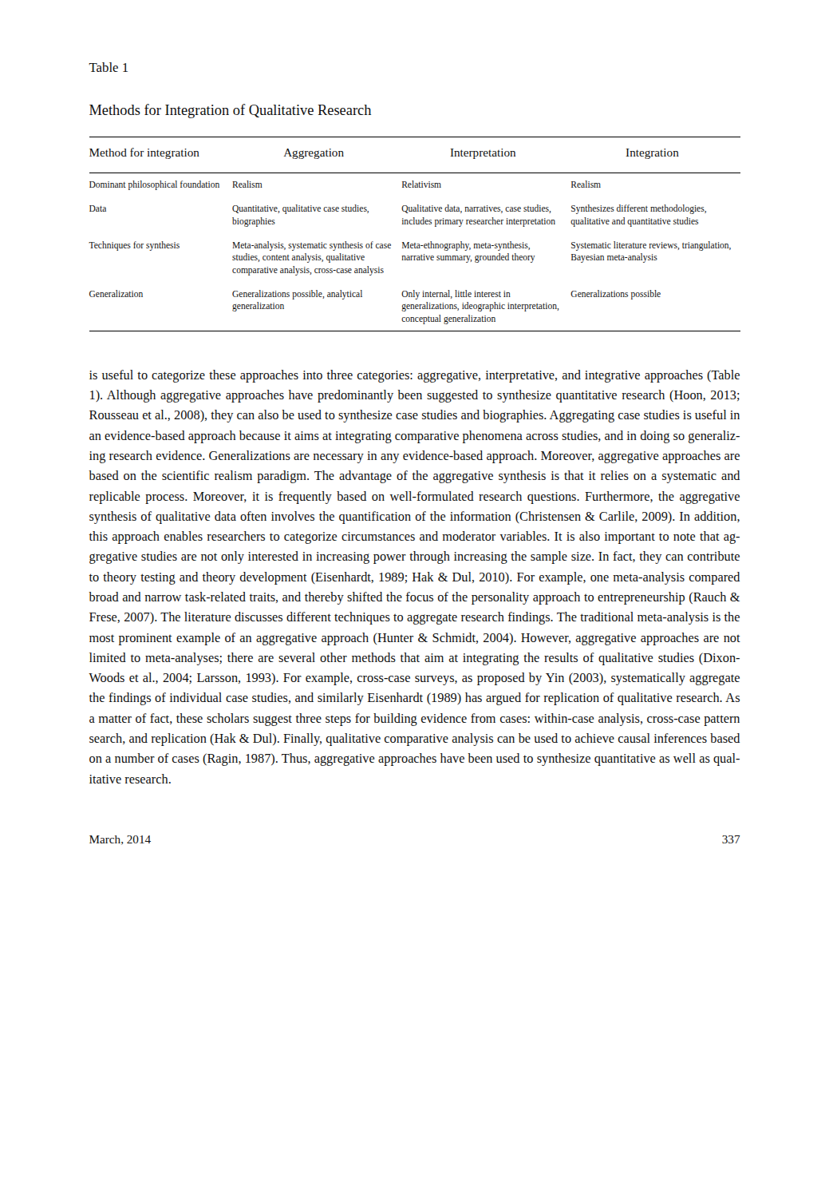Table 1
Methods for Integration of Qualitative Research
| Method for integration | Aggregation | Interpretation | Integration |
| --- | --- | --- | --- |
| Dominant philosophical foundation | Realism | Relativism | Realism |
| Data | Quantitative, qualitative case studies, biographies | Qualitative data, narratives, case studies, includes primary researcher interpretation | Synthesizes different methodologies, qualitative and quantitative studies |
| Techniques for synthesis | Meta-analysis, systematic synthesis of case studies, content analysis, qualitative comparative analysis, cross-case analysis | Meta-ethnography, meta-synthesis, narrative summary, grounded theory | Systematic literature reviews, triangulation, Bayesian meta-analysis |
| Generalization | Generalizations possible, analytical generalization | Only internal, little interest in generalizations, ideographic interpretation, conceptual generalization | Generalizations possible |
is useful to categorize these approaches into three categories: aggregative, interpretative, and integrative approaches (Table 1). Although aggregative approaches have predominantly been suggested to synthesize quantitative research (Hoon, 2013; Rousseau et al., 2008), they can also be used to synthesize case studies and biographies. Aggregating case studies is useful in an evidence-based approach because it aims at integrating comparative phenomena across studies, and in doing so generalizing research evidence. Generalizations are necessary in any evidence-based approach. Moreover, aggregative approaches are based on the scientific realism paradigm. The advantage of the aggregative synthesis is that it relies on a systematic and replicable process. Moreover, it is frequently based on well-formulated research questions. Furthermore, the aggregative synthesis of qualitative data often involves the quantification of the information (Christensen & Carlile, 2009). In addition, this approach enables researchers to categorize circumstances and moderator variables. It is also important to note that aggregative studies are not only interested in increasing power through increasing the sample size. In fact, they can contribute to theory testing and theory development (Eisenhardt, 1989; Hak & Dul, 2010). For example, one meta-analysis compared broad and narrow task-related traits, and thereby shifted the focus of the personality approach to entrepreneurship (Rauch & Frese, 2007). The literature discusses different techniques to aggregate research findings. The traditional meta-analysis is the most prominent example of an aggregative approach (Hunter & Schmidt, 2004). However, aggregative approaches are not limited to meta-analyses; there are several other methods that aim at integrating the results of qualitative studies (Dixon-Woods et al., 2004; Larsson, 1993). For example, cross-case surveys, as proposed by Yin (2003), systematically aggregate the findings of individual case studies, and similarly Eisenhardt (1989) has argued for replication of qualitative research. As a matter of fact, these scholars suggest three steps for building evidence from cases: within-case analysis, cross-case pattern search, and replication (Hak & Dul). Finally, qualitative comparative analysis can be used to achieve causal inferences based on a number of cases (Ragin, 1987). Thus, aggregative approaches have been used to synthesize quantitative as well as qualitative research.
March, 2014 337